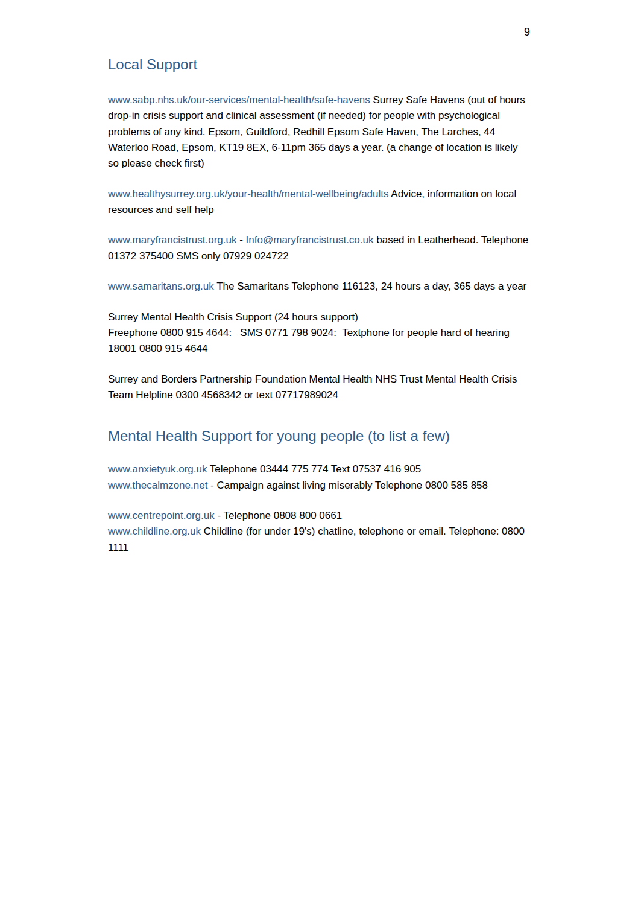9
Local Support
www.sabp.nhs.uk/our-services/mental-health/safe-havens Surrey Safe Havens (out of hours drop-in crisis support and clinical assessment (if needed) for people with psychological problems of any kind. Epsom, Guildford, Redhill Epsom Safe Haven, The Larches, 44 Waterloo Road, Epsom, KT19 8EX, 6-11pm 365 days a year. (a change of location is likely so please check first)
www.healthysurrey.org.uk/your-health/mental-wellbeing/adults Advice, information on local resources and self help
www.maryfrancistrust.org.uk - Info@maryfrancistrust.co.uk based in Leatherhead. Telephone 01372 375400 SMS only 07929 024722
www.samaritans.org.uk The Samaritans Telephone 116123, 24 hours a day, 365 days a year
Surrey Mental Health Crisis Support (24 hours support)
Freephone 0800 915 4644: SMS 0771 798 9024: Textphone for people hard of hearing 18001 0800 915 4644
Surrey and Borders Partnership Foundation Mental Health NHS Trust Mental Health Crisis Team Helpline 0300 4568342 or text 07717989024
Mental Health Support for young people (to list a few)
www.anxietyuk.org.uk Telephone 03444 775 774 Text 07537 416 905
www.thecalmzone.net - Campaign against living miserably Telephone 0800 585 858
www.centrepoint.org.uk - Telephone 0808 800 0661
www.childline.org.uk Childline (for under 19's) chatline, telephone or email. Telephone: 0800 1111